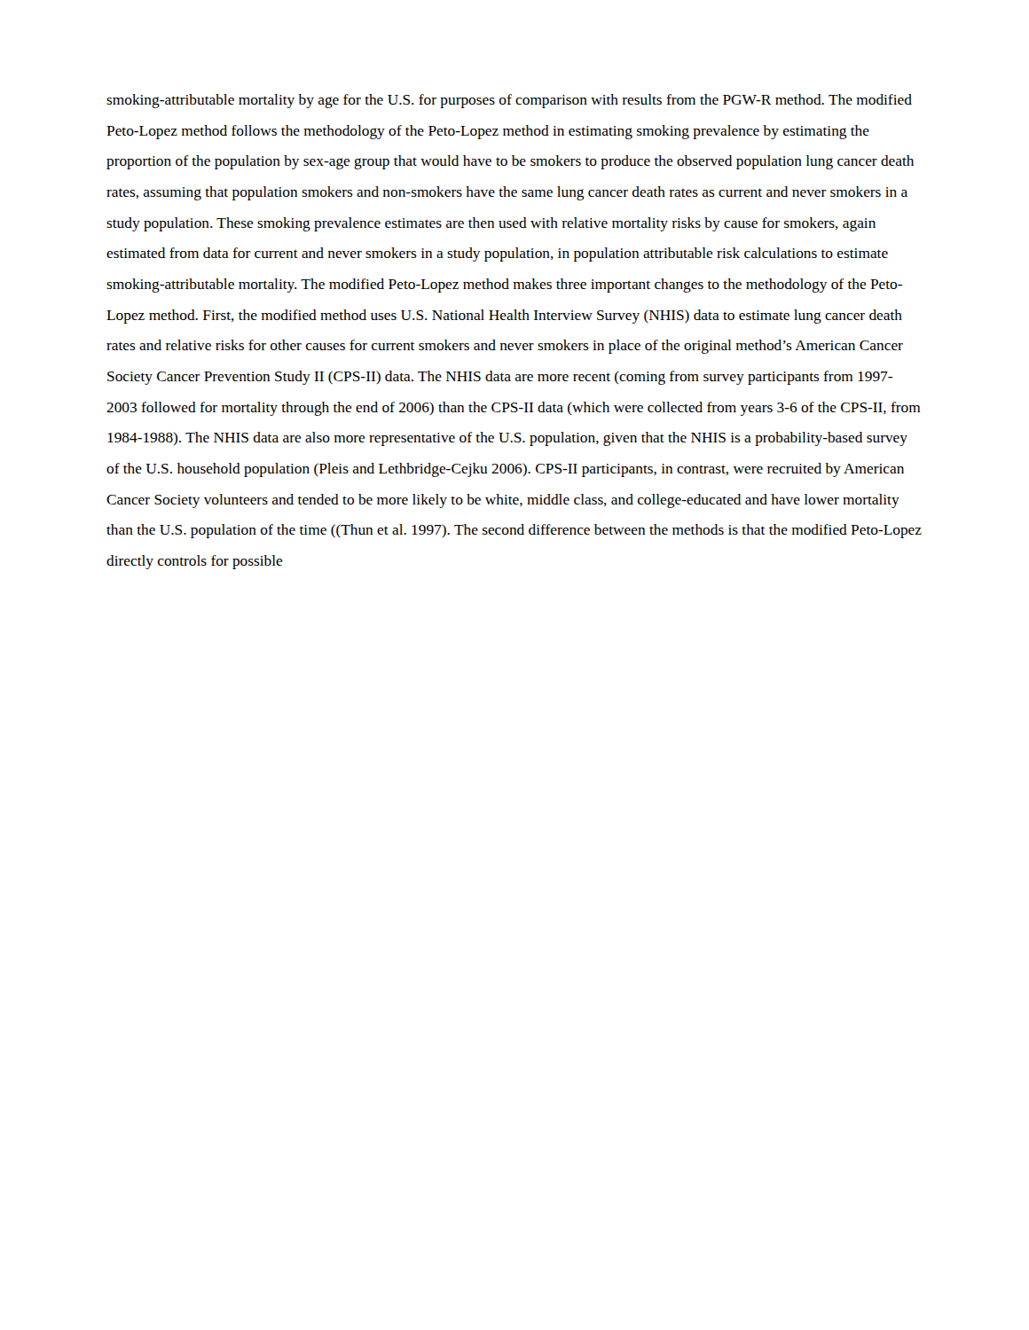smoking-attributable mortality by age for the U.S. for purposes of comparison with results from the PGW-R method. The modified Peto-Lopez method follows the methodology of the Peto-Lopez method in estimating smoking prevalence by estimating the proportion of the population by sex-age group that would have to be smokers to produce the observed population lung cancer death rates, assuming that population smokers and non-smokers have the same lung cancer death rates as current and never smokers in a study population. These smoking prevalence estimates are then used with relative mortality risks by cause for smokers, again estimated from data for current and never smokers in a study population, in population attributable risk calculations to estimate smoking-attributable mortality. The modified Peto-Lopez method makes three important changes to the methodology of the Peto-Lopez method. First, the modified method uses U.S. National Health Interview Survey (NHIS) data to estimate lung cancer death rates and relative risks for other causes for current smokers and never smokers in place of the original method’s American Cancer Society Cancer Prevention Study II (CPS-II) data. The NHIS data are more recent (coming from survey participants from 1997-2003 followed for mortality through the end of 2006) than the CPS-II data (which were collected from years 3-6 of the CPS-II, from 1984-1988). The NHIS data are also more representative of the U.S. population, given that the NHIS is a probability-based survey of the U.S. household population (Pleis and Lethbridge-Cejku 2006). CPS-II participants, in contrast, were recruited by American Cancer Society volunteers and tended to be more likely to be white, middle class, and college-educated and have lower mortality than the U.S. population of the time ((Thun et al. 1997). The second difference between the methods is that the modified Peto-Lopez directly controls for possible